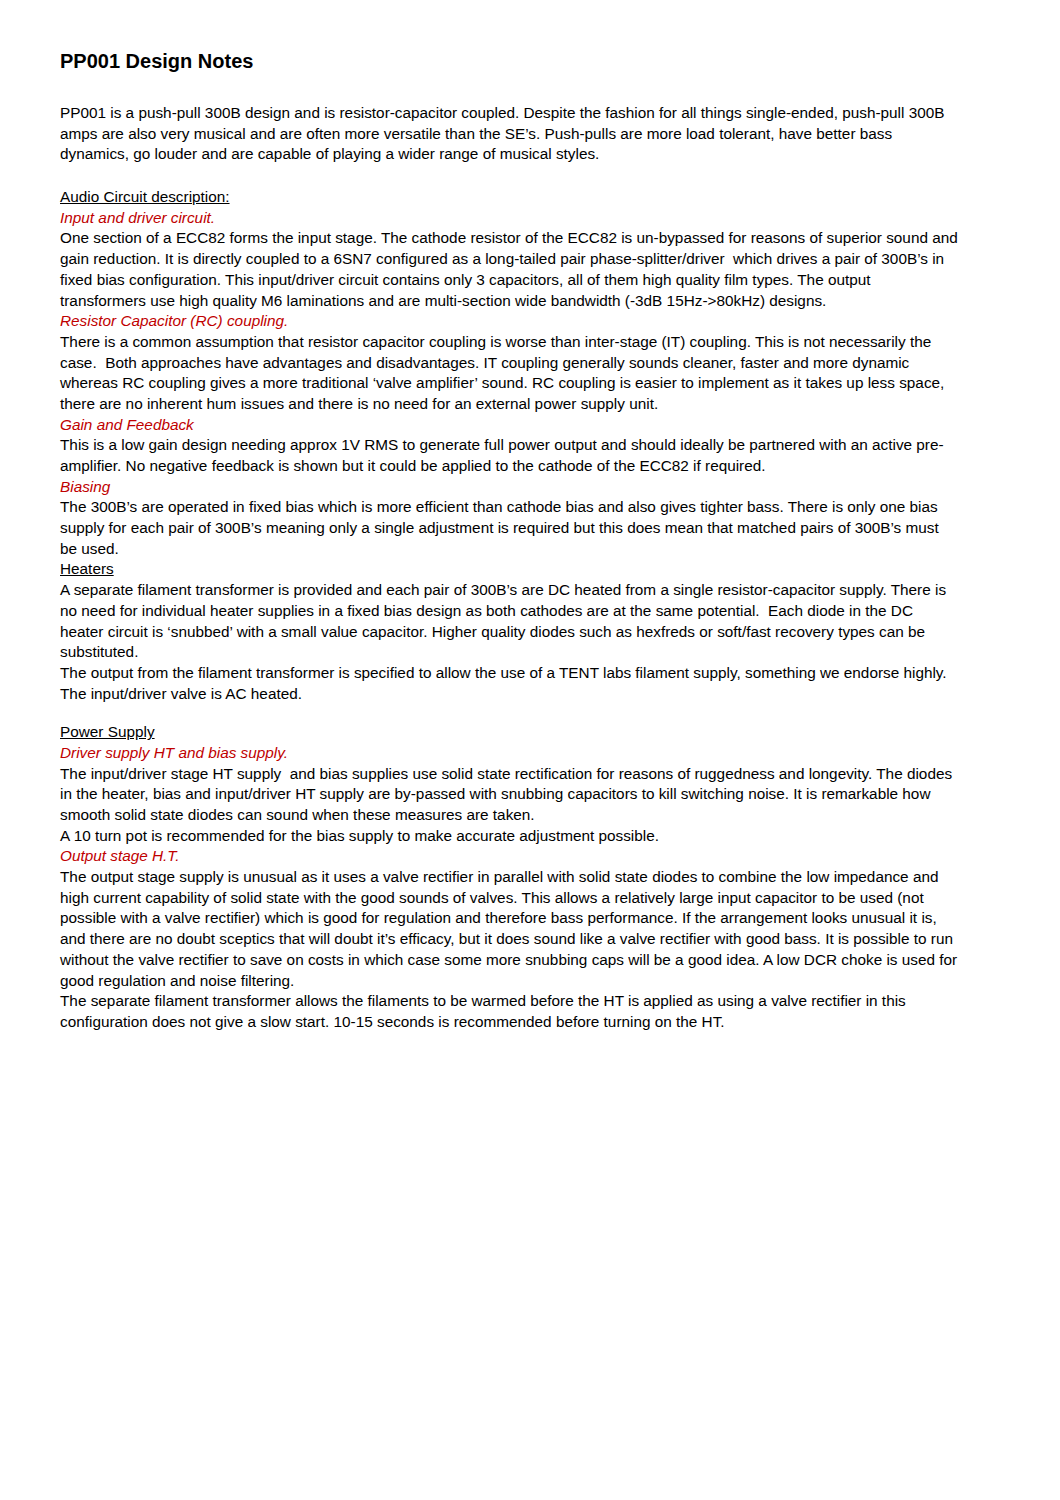PP001 Design Notes
PP001 is a push-pull 300B design and is resistor-capacitor coupled. Despite the fashion for all things single-ended, push-pull 300B amps are also very musical and are often more versatile than the SE’s. Push-pulls are more load tolerant, have better bass dynamics, go louder and are capable of playing a wider range of musical styles.
Audio Circuit description:
Input and driver circuit.
One section of a ECC82 forms the input stage. The cathode resistor of the ECC82 is un-bypassed for reasons of superior sound and gain reduction. It is directly coupled to a 6SN7 configured as a long-tailed pair phase-splitter/driver which drives a pair of 300B’s in fixed bias configuration. This input/driver circuit contains only 3 capacitors, all of them high quality film types. The output transformers use high quality M6 laminations and are multi-section wide bandwidth (-3dB 15Hz->80kHz) designs.
Resistor Capacitor (RC) coupling.
There is a common assumption that resistor capacitor coupling is worse than inter-stage (IT) coupling. This is not necessarily the case. Both approaches have advantages and disadvantages. IT coupling generally sounds cleaner, faster and more dynamic whereas RC coupling gives a more traditional ‘valve amplifier’ sound. RC coupling is easier to implement as it takes up less space, there are no inherent hum issues and there is no need for an external power supply unit.
Gain and Feedback
This is a low gain design needing approx 1V RMS to generate full power output and should ideally be partnered with an active pre-amplifier. No negative feedback is shown but it could be applied to the cathode of the ECC82 if required.
Biasing
The 300B’s are operated in fixed bias which is more efficient than cathode bias and also gives tighter bass. There is only one bias supply for each pair of 300B’s meaning only a single adjustment is required but this does mean that matched pairs of 300B’s must be used.
Heaters
A separate filament transformer is provided and each pair of 300B’s are DC heated from a single resistor-capacitor supply. There is no need for individual heater supplies in a fixed bias design as both cathodes are at the same potential. Each diode in the DC heater circuit is ‘snubbed’ with a small value capacitor. Higher quality diodes such as hexfreds or soft/fast recovery types can be substituted.
The output from the filament transformer is specified to allow the use of a TENT labs filament supply, something we endorse highly.
The input/driver valve is AC heated.
Power Supply
Driver supply HT and bias supply.
The input/driver stage HT supply and bias supplies use solid state rectification for reasons of ruggedness and longevity. The diodes in the heater, bias and input/driver HT supply are by-passed with snubbing capacitors to kill switching noise. It is remarkable how smooth solid state diodes can sound when these measures are taken.
A 10 turn pot is recommended for the bias supply to make accurate adjustment possible.
Output stage H.T.
The output stage supply is unusual as it uses a valve rectifier in parallel with solid state diodes to combine the low impedance and high current capability of solid state with the good sounds of valves. This allows a relatively large input capacitor to be used (not possible with a valve rectifier) which is good for regulation and therefore bass performance. If the arrangement looks unusual it is, and there are no doubt sceptics that will doubt it’s efficacy, but it does sound like a valve rectifier with good bass. It is possible to run without the valve rectifier to save on costs in which case some more snubbing caps will be a good idea. A low DCR choke is used for good regulation and noise filtering.
The separate filament transformer allows the filaments to be warmed before the HT is applied as using a valve rectifier in this configuration does not give a slow start. 10-15 seconds is recommended before turning on the HT.